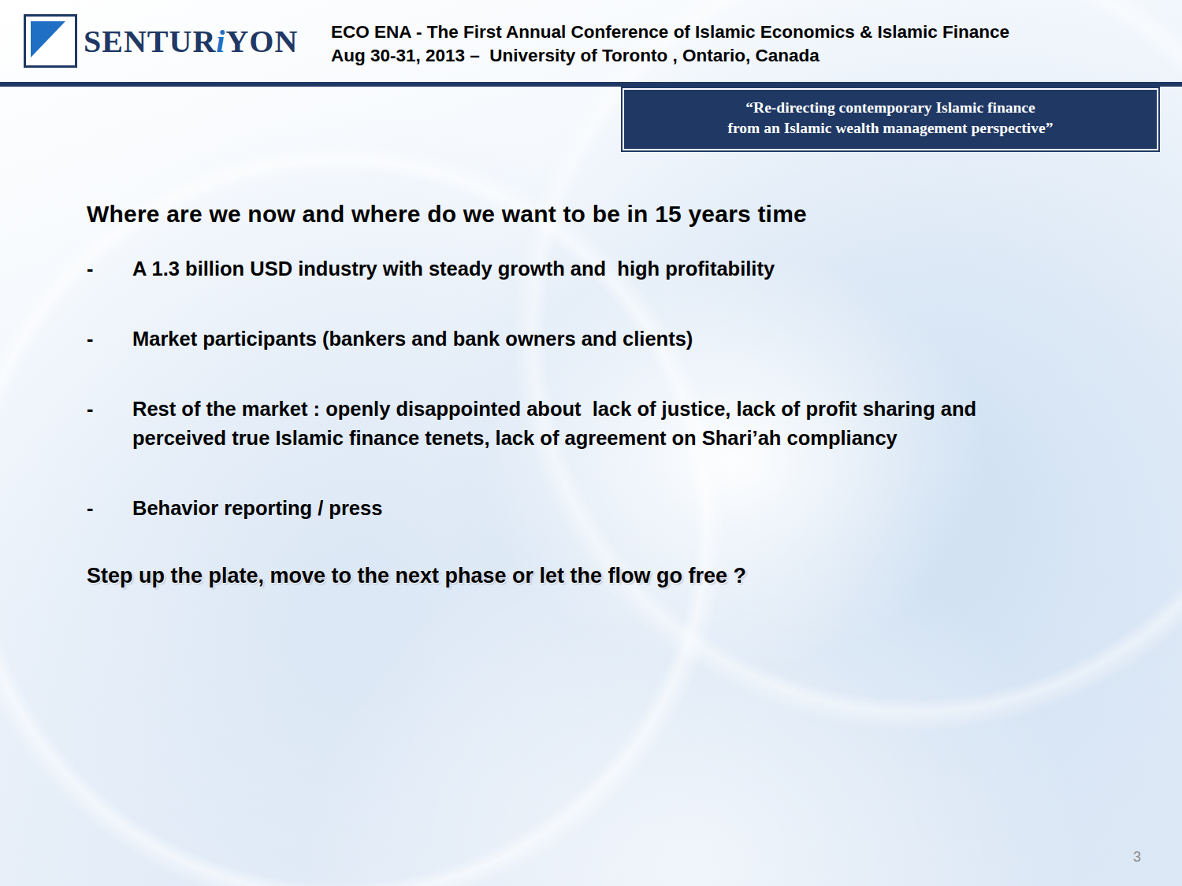SENTURi YON
ECO ENA - The First Annual Conference of Islamic Economics & Islamic Finance
Aug 30-31, 2013 – University of Toronto , Ontario, Canada
“Re-directing contemporary Islamic finance
from an Islamic wealth management perspective”
Where are we now and where do we want to be in 15 years time
A 1.3 billion USD industry with steady growth and high profitability
Market participants (bankers and bank owners and clients)
Rest of the market : openly disappointed about lack of justice, lack of profit sharing and perceived true Islamic finance tenets, lack of agreement on Shari’ah compliancy
Behavior reporting / press
Step up the plate, move to the next phase or let the flow go free ?
3